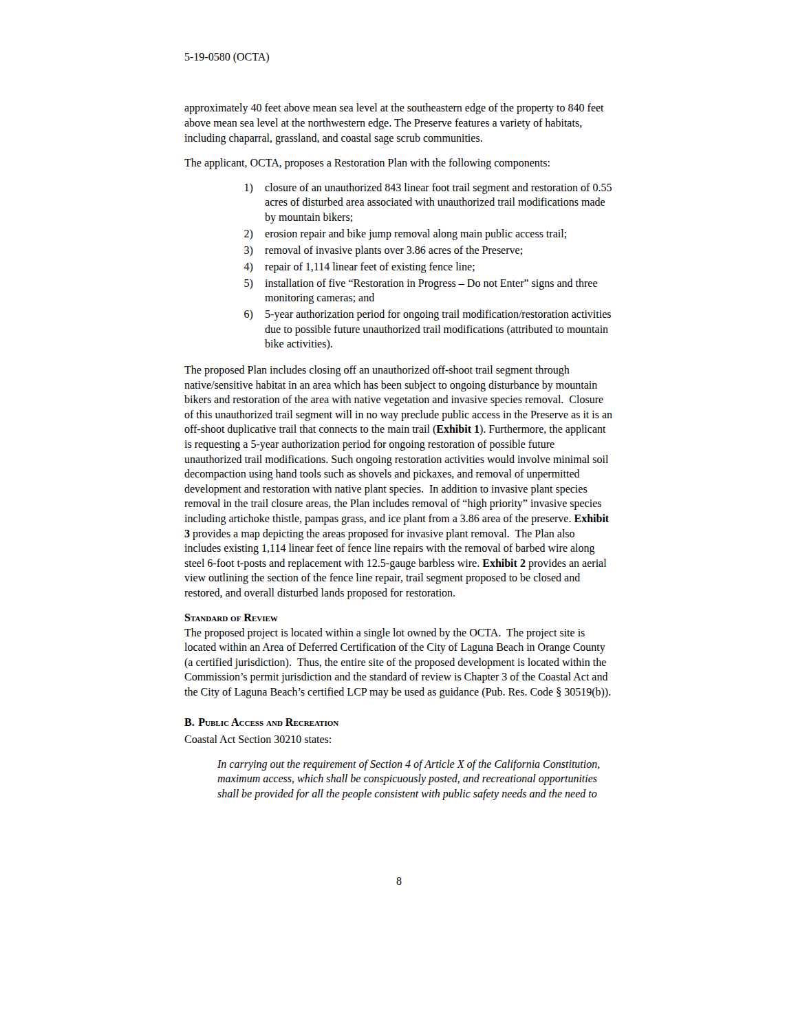5-19-0580 (OCTA)
approximately 40 feet above mean sea level at the southeastern edge of the property to 840 feet above mean sea level at the northwestern edge. The Preserve features a variety of habitats, including chaparral, grassland, and coastal sage scrub communities.
The applicant, OCTA, proposes a Restoration Plan with the following components:
1) closure of an unauthorized 843 linear foot trail segment and restoration of 0.55 acres of disturbed area associated with unauthorized trail modifications made by mountain bikers;
2) erosion repair and bike jump removal along main public access trail;
3) removal of invasive plants over 3.86 acres of the Preserve;
4) repair of 1,114 linear feet of existing fence line;
5) installation of five “Restoration in Progress – Do not Enter” signs and three monitoring cameras; and
6) 5-year authorization period for ongoing trail modification/restoration activities due to possible future unauthorized trail modifications (attributed to mountain bike activities).
The proposed Plan includes closing off an unauthorized off-shoot trail segment through native/sensitive habitat in an area which has been subject to ongoing disturbance by mountain bikers and restoration of the area with native vegetation and invasive species removal. Closure of this unauthorized trail segment will in no way preclude public access in the Preserve as it is an off-shoot duplicative trail that connects to the main trail (Exhibit 1). Furthermore, the applicant is requesting a 5-year authorization period for ongoing restoration of possible future unauthorized trail modifications. Such ongoing restoration activities would involve minimal soil decompaction using hand tools such as shovels and pickaxes, and removal of unpermitted development and restoration with native plant species. In addition to invasive plant species removal in the trail closure areas, the Plan includes removal of “high priority” invasive species including artichoke thistle, pampas grass, and ice plant from a 3.86 area of the preserve. Exhibit 3 provides a map depicting the areas proposed for invasive plant removal. The Plan also includes existing 1,114 linear feet of fence line repairs with the removal of barbed wire along steel 6-foot t-posts and replacement with 12.5-gauge barbless wire. Exhibit 2 provides an aerial view outlining the section of the fence line repair, trail segment proposed to be closed and restored, and overall disturbed lands proposed for restoration.
Standard of Review
The proposed project is located within a single lot owned by the OCTA. The project site is located within an Area of Deferred Certification of the City of Laguna Beach in Orange County (a certified jurisdiction). Thus, the entire site of the proposed development is located within the Commission’s permit jurisdiction and the standard of review is Chapter 3 of the Coastal Act and the City of Laguna Beach’s certified LCP may be used as guidance (Pub. Res. Code § 30519(b)).
B. Public Access and Recreation
Coastal Act Section 30210 states:
In carrying out the requirement of Section 4 of Article X of the California Constitution, maximum access, which shall be conspicuously posted, and recreational opportunities shall be provided for all the people consistent with public safety needs and the need to
8